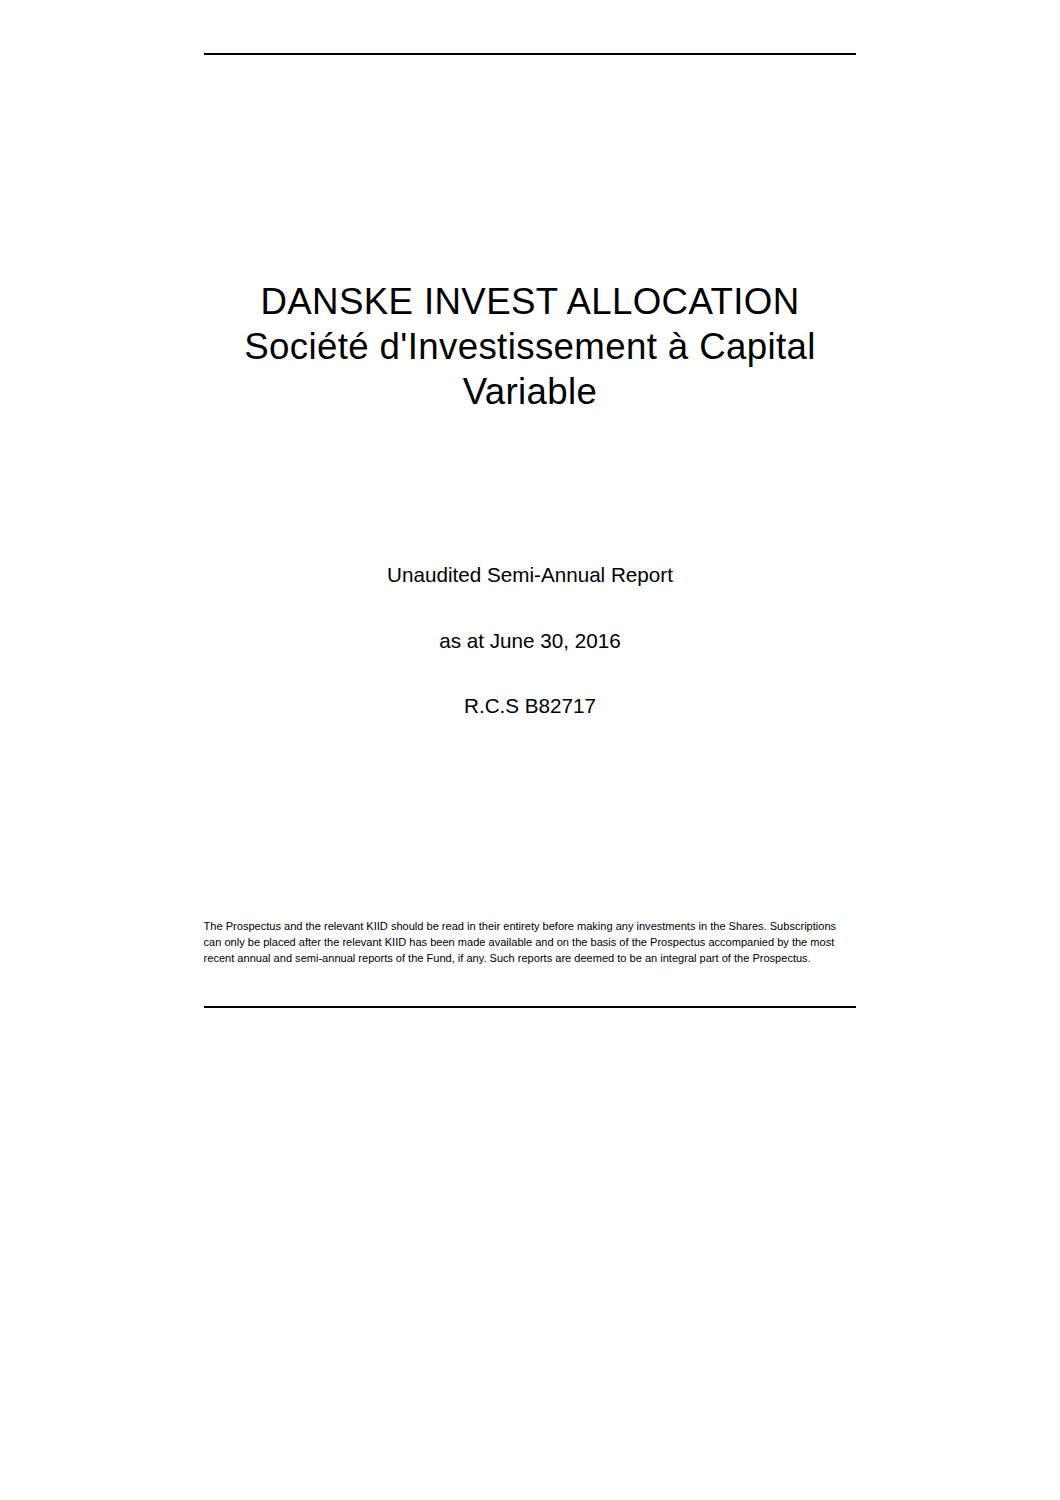DANSKE INVEST ALLOCATION Société d'Investissement à Capital Variable
Unaudited Semi-Annual Report
as at June 30, 2016
R.C.S B82717
The Prospectus and the relevant KIID should be read in their entirety before making any investments in the Shares. Subscriptions can only be placed after the relevant KIID has been made available and on the basis of the Prospectus accompanied by the most recent annual and semi-annual reports of the Fund, if any. Such reports are deemed to be an integral part of the Prospectus.